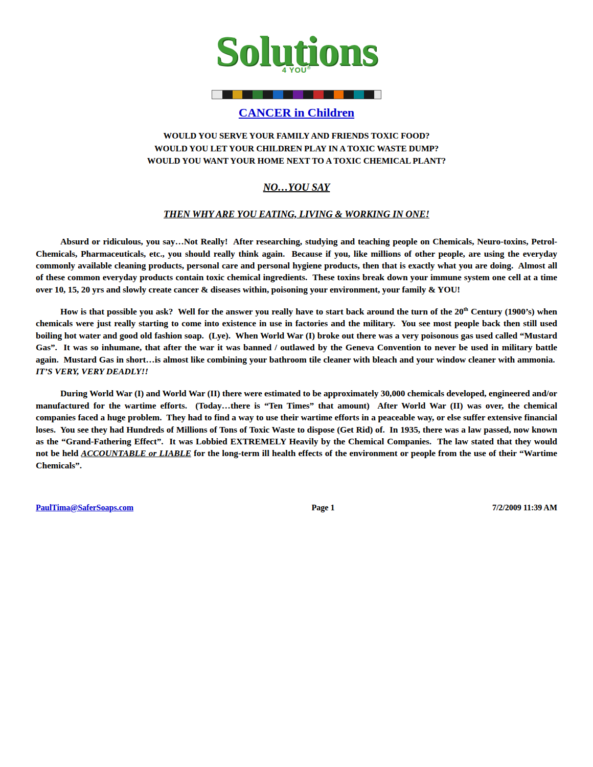Solutions
4 YOU®
CANCER in Children
WOULD YOU SERVE YOUR FAMILY AND FRIENDS TOXIC FOOD?
WOULD YOU LET YOUR CHILDREN PLAY IN A TOXIC WASTE DUMP?
WOULD YOU WANT YOUR HOME NEXT TO A TOXIC CHEMICAL PLANT?
NO…YOU SAY
THEN WHY ARE YOU EATING, LIVING & WORKING IN ONE!
Absurd or ridiculous, you say…Not Really! After researching, studying and teaching people on Chemicals, Neuro-toxins, Petrol-Chemicals, Pharmaceuticals, etc., you should really think again. Because if you, like millions of other people, are using the everyday commonly available cleaning products, personal care and personal hygiene products, then that is exactly what you are doing. Almost all of these common everyday products contain toxic chemical ingredients. These toxins break down your immune system one cell at a time over 10, 15, 20 yrs and slowly create cancer & diseases within, poisoning your environment, your family & YOU!
How is that possible you ask? Well for the answer you really have to start back around the turn of the 20th Century (1900’s) when chemicals were just really starting to come into existence in use in factories and the military. You see most people back then still used boiling hot water and good old fashion soap. (Lye). When World War (I) broke out there was a very poisonous gas used called “Mustard Gas”. It was so inhumane, that after the war it was banned / outlawed by the Geneva Convention to never be used in military battle again. Mustard Gas in short…is almost like combining your bathroom tile cleaner with bleach and your window cleaner with ammonia. IT’S VERY, VERY DEADLY!!
During World War (I) and World War (II) there were estimated to be approximately 30,000 chemicals developed, engineered and/or manufactured for the wartime efforts. (Today…there is “Ten Times” that amount) After World War (II) was over, the chemical companies faced a huge problem. They had to find a way to use their wartime efforts in a peaceable way, or else suffer extensive financial loses. You see they had Hundreds of Millions of Tons of Toxic Waste to dispose (Get Rid) of. In 1935, there was a law passed, now known as the “Grand-Fathering Effect”. It was Lobbied EXTREMELY Heavily by the Chemical Companies. The law stated that they would not be held ACCOUNTABLE or LIABLE for the long-term ill health effects of the environment or people from the use of their “Wartime Chemicals”.
PaulTima@SaferSoaps.com Page 1 7/2/2009 11:39 AM